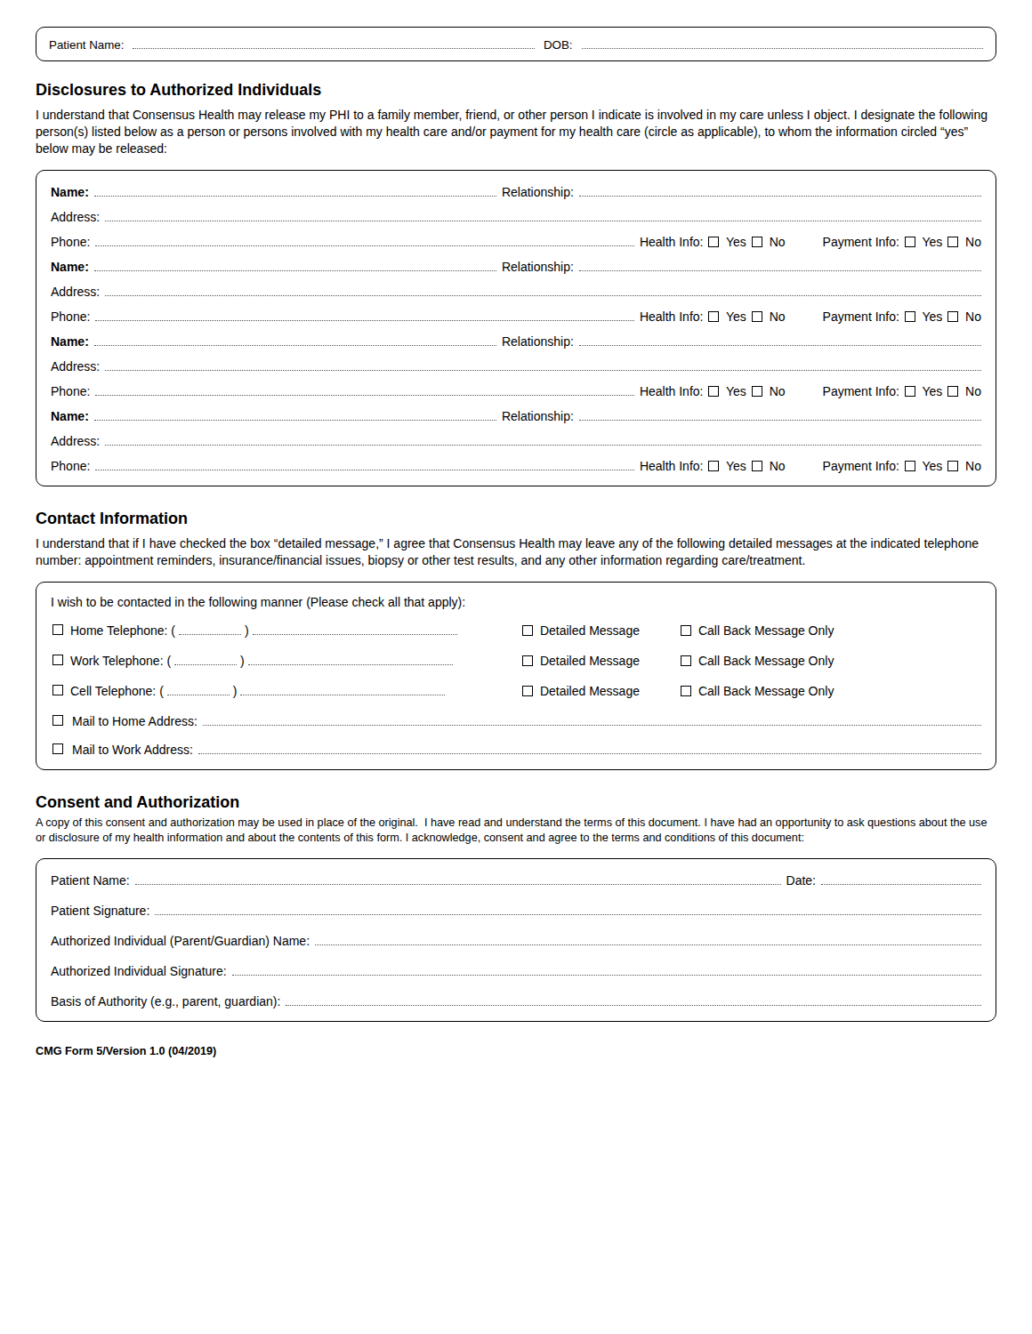Patient Name: DOB:
Disclosures to Authorized Individuals
I understand that Consensus Health may release my PHI to a family member, friend, or other person I indicate is involved in my care unless I object. I designate the following person(s) listed below as a person or persons involved with my health care and/or payment for my health care (circle as applicable), to whom the information circled “yes” below may be released:
Name: Relationship:
Address:
Phone: Health Info: Yes No Payment Info: Yes No
Name: Relationship:
Address:
Phone: Health Info: Yes No Payment Info: Yes No
Name: Relationship:
Address:
Phone: Health Info: Yes No Payment Info: Yes No
Name: Relationship:
Address:
Phone: Health Info: Yes No Payment Info: Yes No
Contact Information
I understand that if I have checked the box “detailed message,” I agree that Consensus Health may leave any of the following detailed messages at the indicated telephone number: appointment reminders, insurance/financial issues, biopsy or other test results, and any other information regarding care/treatment.
I wish to be contacted in the following manner (Please check all that apply):
Home Telephone: ( )
Detailed Message
Call Back Message Only
Work Telephone: ( )
Detailed Message
Call Back Message Only
Cell Telephone: ( )
Detailed Message
Call Back Message Only
Mail to Home Address:
Mail to Work Address:
Consent and Authorization
A copy of this consent and authorization may be used in place of the original. I have read and understand the terms of this document. I have had an opportunity to ask questions about the use or disclosure of my health information and about the contents of this form. I acknowledge, consent and agree to the terms and conditions of this document:
Patient Name: Date:
Patient Signature:
Authorized Individual (Parent/Guardian) Name:
Authorized Individual Signature:
Basis of Authority (e.g., parent, guardian):
CMG Form 5/Version 1.0 (04/2019)